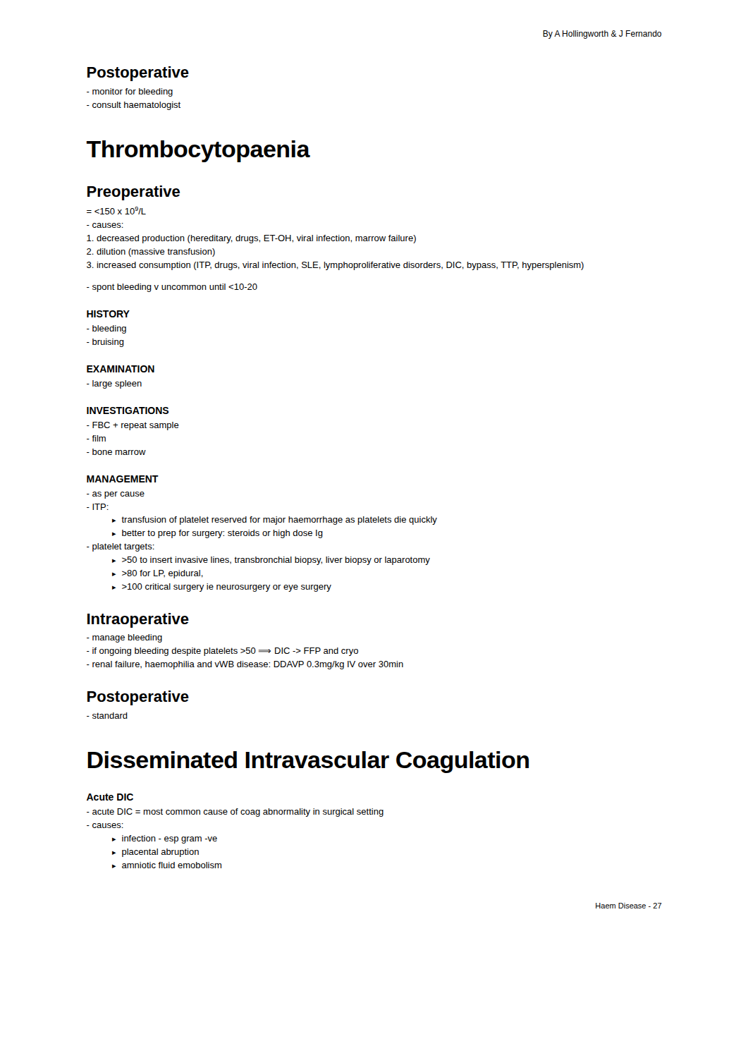By A Hollingworth & J Fernando
Postoperative
- monitor for bleeding
- consult haematologist
Thrombocytopaenia
Preoperative
= <150 x 109/L
- causes:
1. decreased production (hereditary, drugs, ET-OH, viral infection, marrow failure)
2. dilution (massive transfusion)
3. increased consumption (ITP, drugs, viral infection, SLE, lymphoproliferative disorders, DIC, bypass, TTP, hypersplenism)
- spont bleeding v uncommon until <10-20
HISTORY
- bleeding
- bruising
EXAMINATION
- large spleen
INVESTIGATIONS
- FBC + repeat sample
- film
- bone marrow
MANAGEMENT
- as per cause
- ITP:
transfusion of platelet reserved for major haemorrhage as platelets die quickly
better to prep for surgery: steroids or high dose Ig
- platelet targets:
>50 to insert invasive lines, transbronchial biopsy, liver biopsy or laparotomy
>80 for LP, epidural,
>100 critical surgery ie neurosurgery or eye surgery
Intraoperative
- manage bleeding
- if ongoing bleeding despite platelets >50 ⟹ DIC -> FFP and cryo
- renal failure, haemophilia and vWB disease: DDAVP 0.3mg/kg IV over 30min
Postoperative
- standard
Disseminated Intravascular Coagulation
Acute DIC
- acute DIC = most common cause of coag abnormality in surgical setting
- causes:
infection - esp gram -ve
placental abruption
amniotic fluid emobolism
Haem Disease - 27